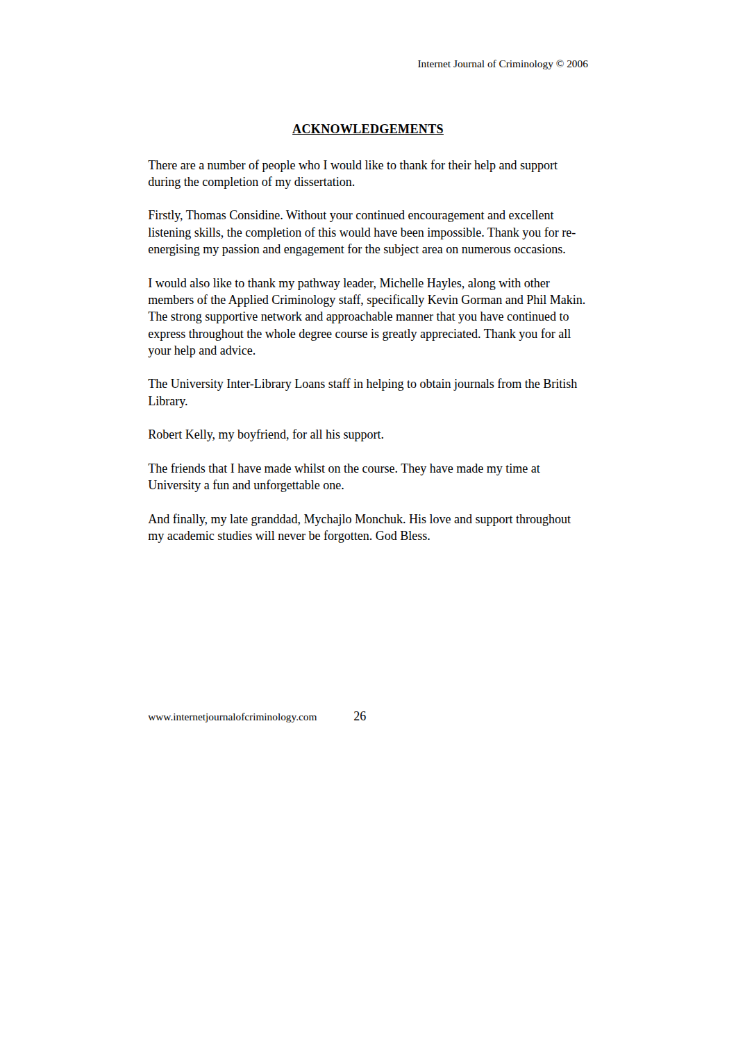Internet Journal of Criminology © 2006
ACKNOWLEDGEMENTS
There are a number of people who I would like to thank for their help and support during the completion of my dissertation.
Firstly, Thomas Considine. Without your continued encouragement and excellent listening skills, the completion of this would have been impossible. Thank you for re-energising my passion and engagement for the subject area on numerous occasions.
I would also like to thank my pathway leader, Michelle Hayles, along with other members of the Applied Criminology staff, specifically Kevin Gorman and Phil Makin. The strong supportive network and approachable manner that you have continued to express throughout the whole degree course is greatly appreciated. Thank you for all your help and advice.
The University Inter-Library Loans staff in helping to obtain journals from the British Library.
Robert Kelly, my boyfriend, for all his support.
The friends that I have made whilst on the course. They have made my time at University a fun and unforgettable one.
And finally, my late granddad, Mychajlo Monchuk. His love and support throughout my academic studies will never be forgotten. God Bless.
www.internetjournalofcriminology.com 26